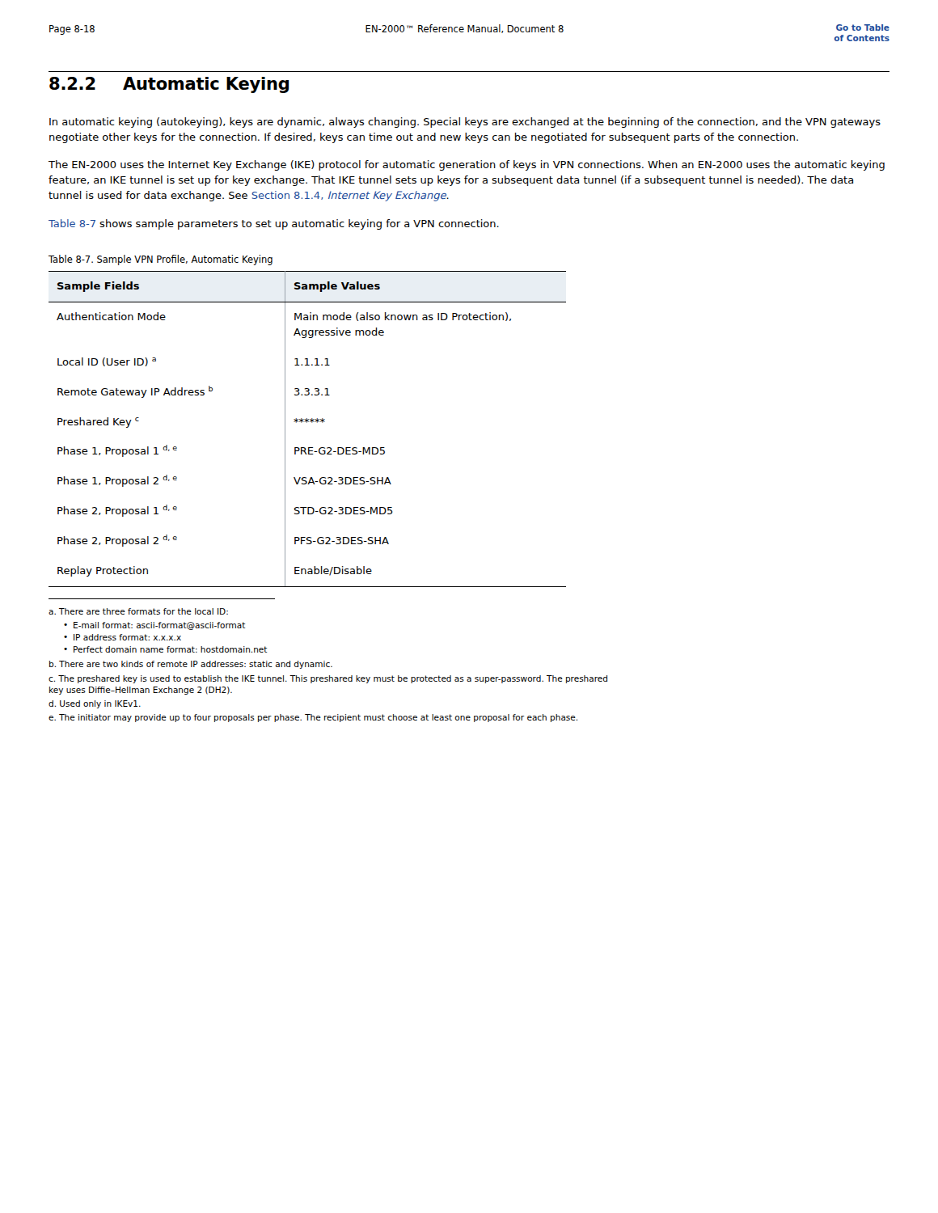Page 8-18
EN-2000™ Reference Manual, Document 8
Go to Table
of Contents
8.2.2 Automatic Keying
In automatic keying (autokeying), keys are dynamic, always changing. Special keys are exchanged at the beginning of the connection, and the VPN gateways negotiate other keys for the connection. If desired, keys can time out and new keys can be negotiated for subsequent parts of the connection.
The EN-2000 uses the Internet Key Exchange (IKE) protocol for automatic generation of keys in VPN connections. When an EN-2000 uses the automatic keying feature, an IKE tunnel is set up for key exchange. That IKE tunnel sets up keys for a subsequent data tunnel (if a subsequent tunnel is needed). The data tunnel is used for data exchange. See Section 8.1.4, Internet Key Exchange.
Table 8-7 shows sample parameters to set up automatic keying for a VPN connection.
Table 8-7. Sample VPN Profile, Automatic Keying
| Sample Fields | Sample Values |
| --- | --- |
| Authentication Mode | Main mode (also known as ID Protection), Aggressive mode |
| Local ID (User ID) a | 1.1.1.1 |
| Remote Gateway IP Address b | 3.3.3.1 |
| Preshared Key c | ****** |
| Phase 1, Proposal 1 d, e | PRE-G2-DES-MD5 |
| Phase 1, Proposal 2 d, e | VSA-G2-3DES-SHA |
| Phase 2, Proposal 1 d, e | STD-G2-3DES-MD5 |
| Phase 2, Proposal 2 d, e | PFS-G2-3DES-SHA |
| Replay Protection | Enable/Disable |
a. There are three formats for the local ID:
E-mail format: ascii-format@ascii-format
IP address format: x.x.x.x
Perfect domain name format: hostdomain.net
b. There are two kinds of remote IP addresses: static and dynamic.
c. The preshared key is used to establish the IKE tunnel. This preshared key must be protected as a super-password. The preshared key uses Diffie–Hellman Exchange 2 (DH2).
d. Used only in IKEv1.
e. The initiator may provide up to four proposals per phase. The recipient must choose at least one proposal for each phase.